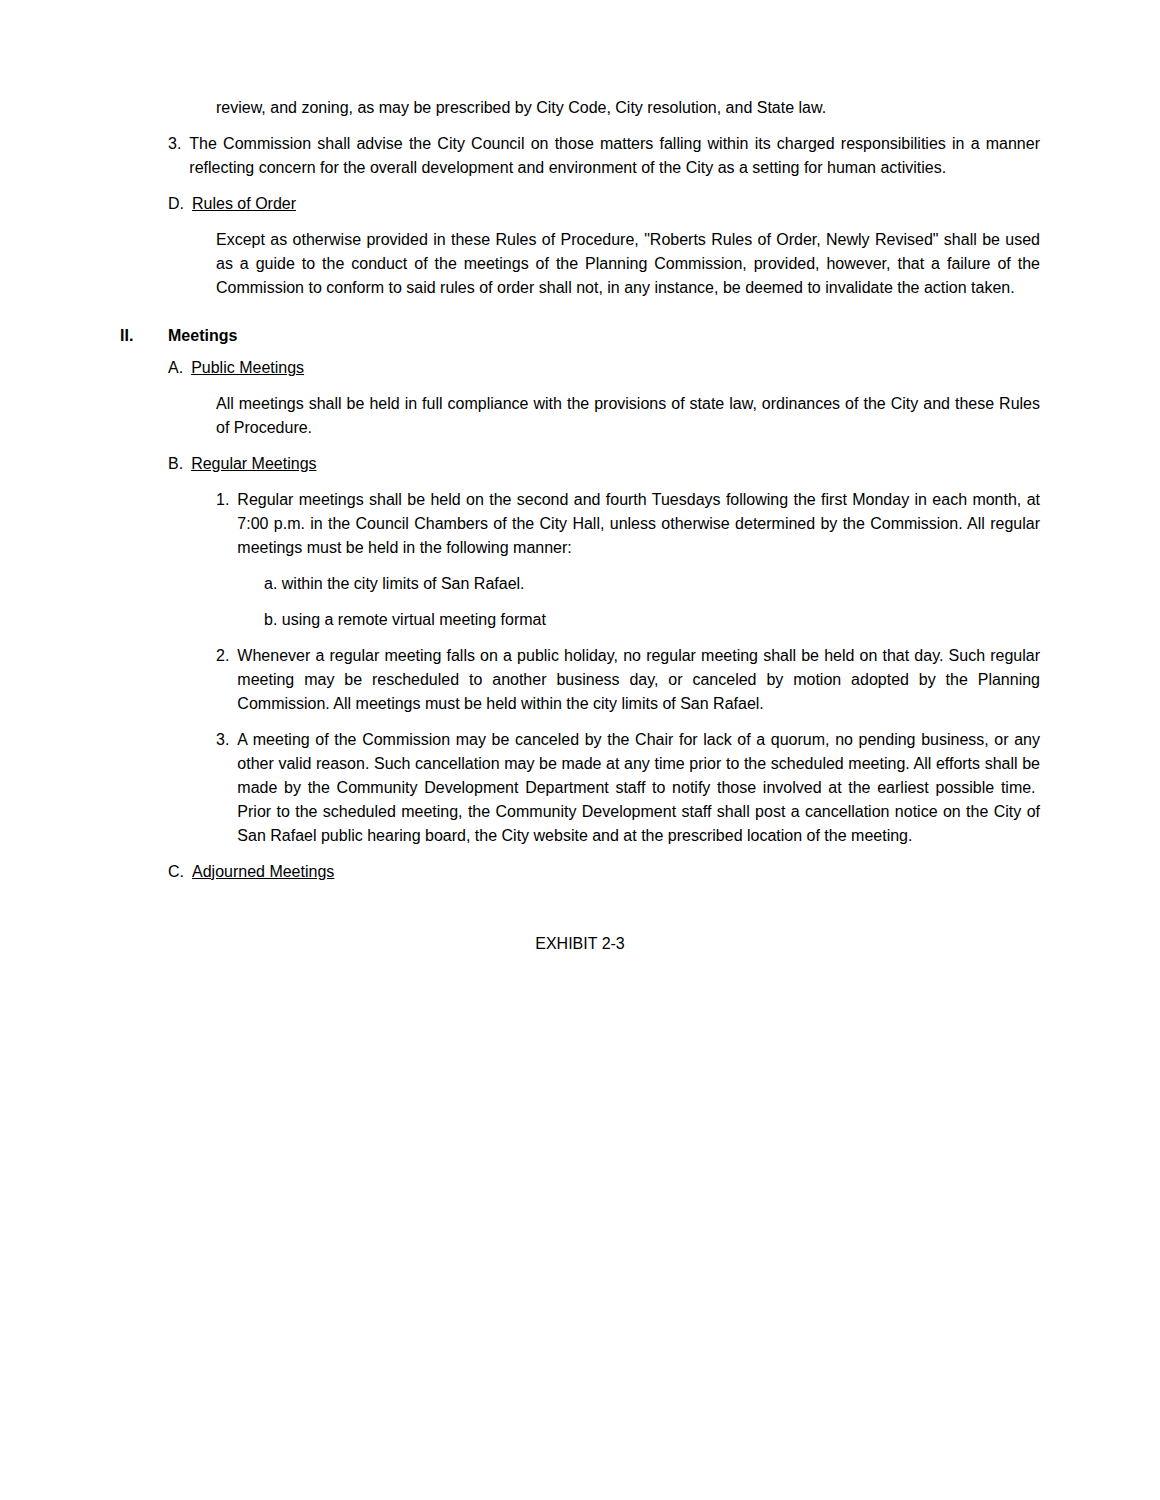review, and zoning, as may be prescribed by City Code, City resolution, and State law.
3. The Commission shall advise the City Council on those matters falling within its charged responsibilities in a manner reflecting concern for the overall development and environment of the City as a setting for human activities.
D. Rules of Order
Except as otherwise provided in these Rules of Procedure, "Roberts Rules of Order, Newly Revised" shall be used as a guide to the conduct of the meetings of the Planning Commission, provided, however, that a failure of the Commission to conform to said rules of order shall not, in any instance, be deemed to invalidate the action taken.
II. Meetings
A. Public Meetings
All meetings shall be held in full compliance with the provisions of state law, ordinances of the City and these Rules of Procedure.
B. Regular Meetings
1. Regular meetings shall be held on the second and fourth Tuesdays following the first Monday in each month, at 7:00 p.m. in the Council Chambers of the City Hall, unless otherwise determined by the Commission. All regular meetings must be held in the following manner:
a. within the city limits of San Rafael.
b. using a remote virtual meeting format
2. Whenever a regular meeting falls on a public holiday, no regular meeting shall be held on that day. Such regular meeting may be rescheduled to another business day, or canceled by motion adopted by the Planning Commission. All meetings must be held within the city limits of San Rafael.
3. A meeting of the Commission may be canceled by the Chair for lack of a quorum, no pending business, or any other valid reason. Such cancellation may be made at any time prior to the scheduled meeting. All efforts shall be made by the Community Development Department staff to notify those involved at the earliest possible time. Prior to the scheduled meeting, the Community Development staff shall post a cancellation notice on the City of San Rafael public hearing board, the City website and at the prescribed location of the meeting.
C. Adjourned Meetings
EXHIBIT 2-3